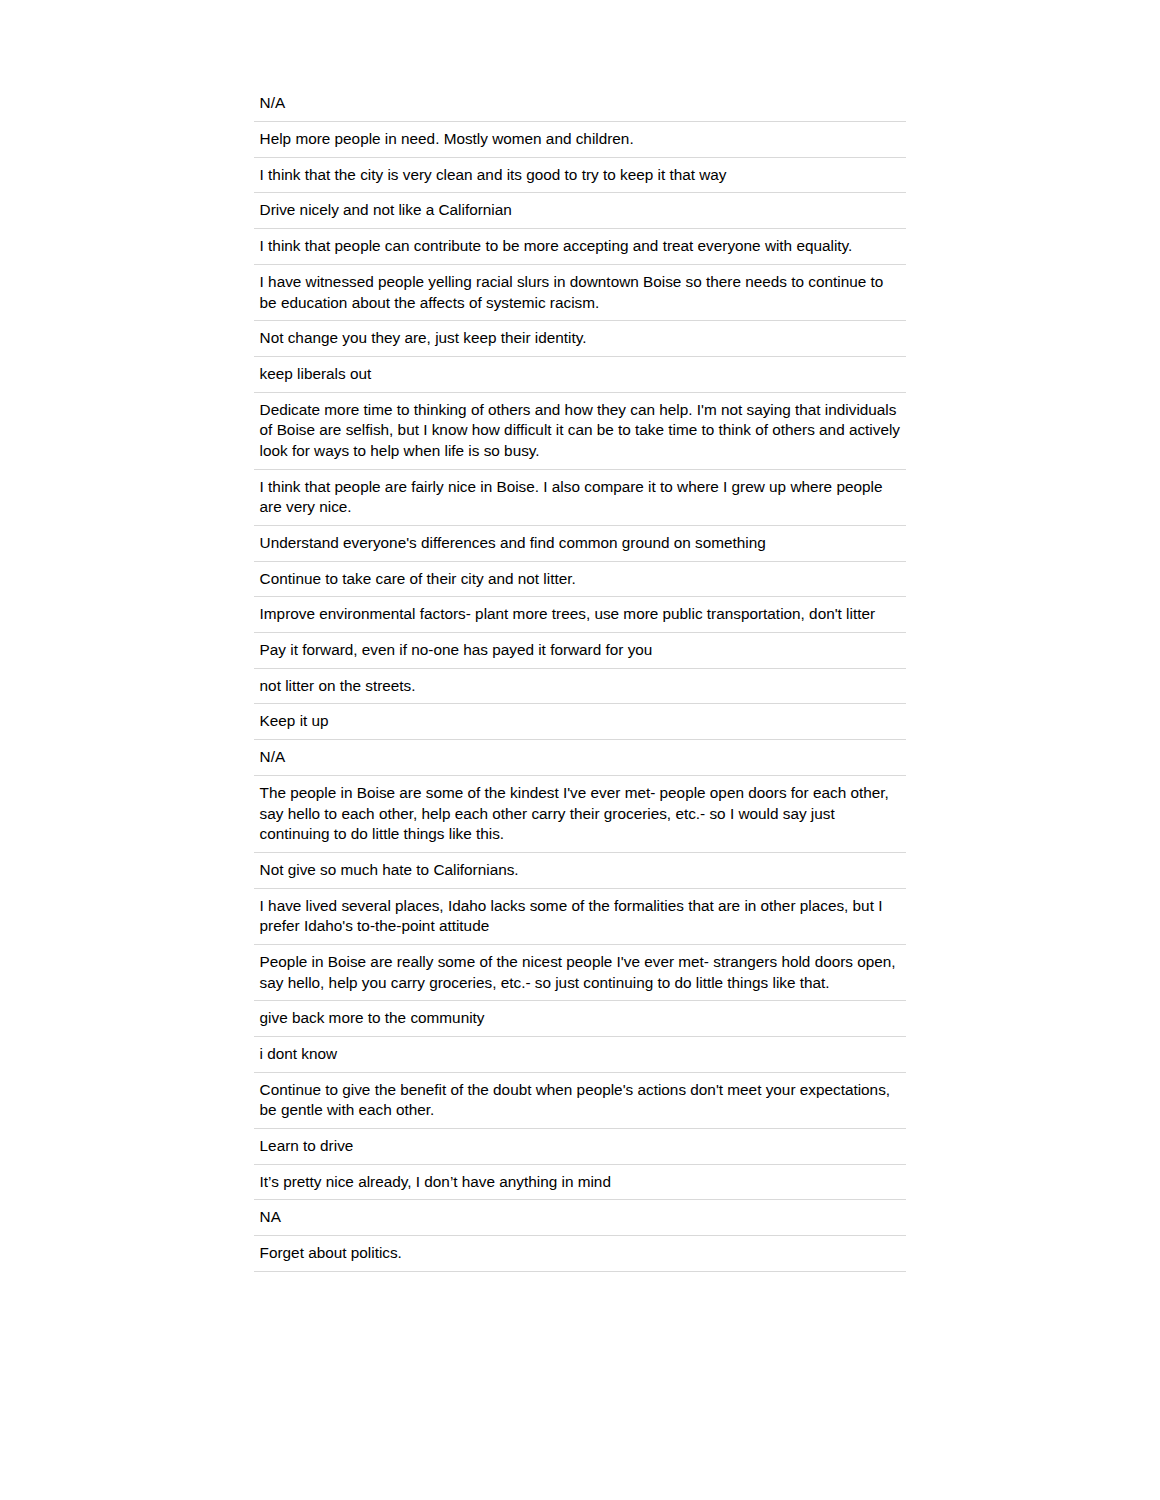| N/A |
| Help more people in need. Mostly women and children. |
| I think that the city is very clean and its good to try to keep it that way |
| Drive nicely and not like a Californian |
| I think that people can contribute to be more accepting and treat everyone with equality. |
| I have witnessed people yelling racial slurs in downtown Boise so there needs to continue to be education about the affects of systemic racism. |
| Not change you they are, just keep their identity. |
| keep liberals out |
| Dedicate more time to thinking of others and how they can help. I'm not saying that individuals of Boise are selfish, but I know how difficult it can be to take time to think of others and actively look for ways to help when life is so busy. |
| I think that people are fairly nice in Boise. I also compare it to where I grew up where people are very nice. |
| Understand everyone's differences and find common ground on something |
| Continue to take care of their city and not litter. |
| Improve environmental factors- plant more trees, use more public transportation, don't litter |
| Pay it forward, even if no-one has payed it forward for you |
| not litter on the streets. |
| Keep it up |
| N/A |
| The people in Boise are some of the kindest I've ever met- people open doors for each other, say hello to each other, help each other carry their groceries, etc.- so I would say just continuing to do little things like this. |
| Not give so much hate to Californians. |
| I have lived several places, Idaho lacks some of the formalities that are in other places, but I prefer Idaho's to-the-point attitude |
| People in Boise are really some of the nicest people I've ever met- strangers hold doors open, say hello, help you carry groceries, etc.- so just continuing to do little things like that. |
| give back more to the community |
| i dont know |
| Continue to give the benefit of the doubt when people's actions don't meet your expectations, be gentle with each other. |
| Learn to drive |
| It’s pretty nice already, I don’t have anything in mind |
| NA |
| Forget about politics. |